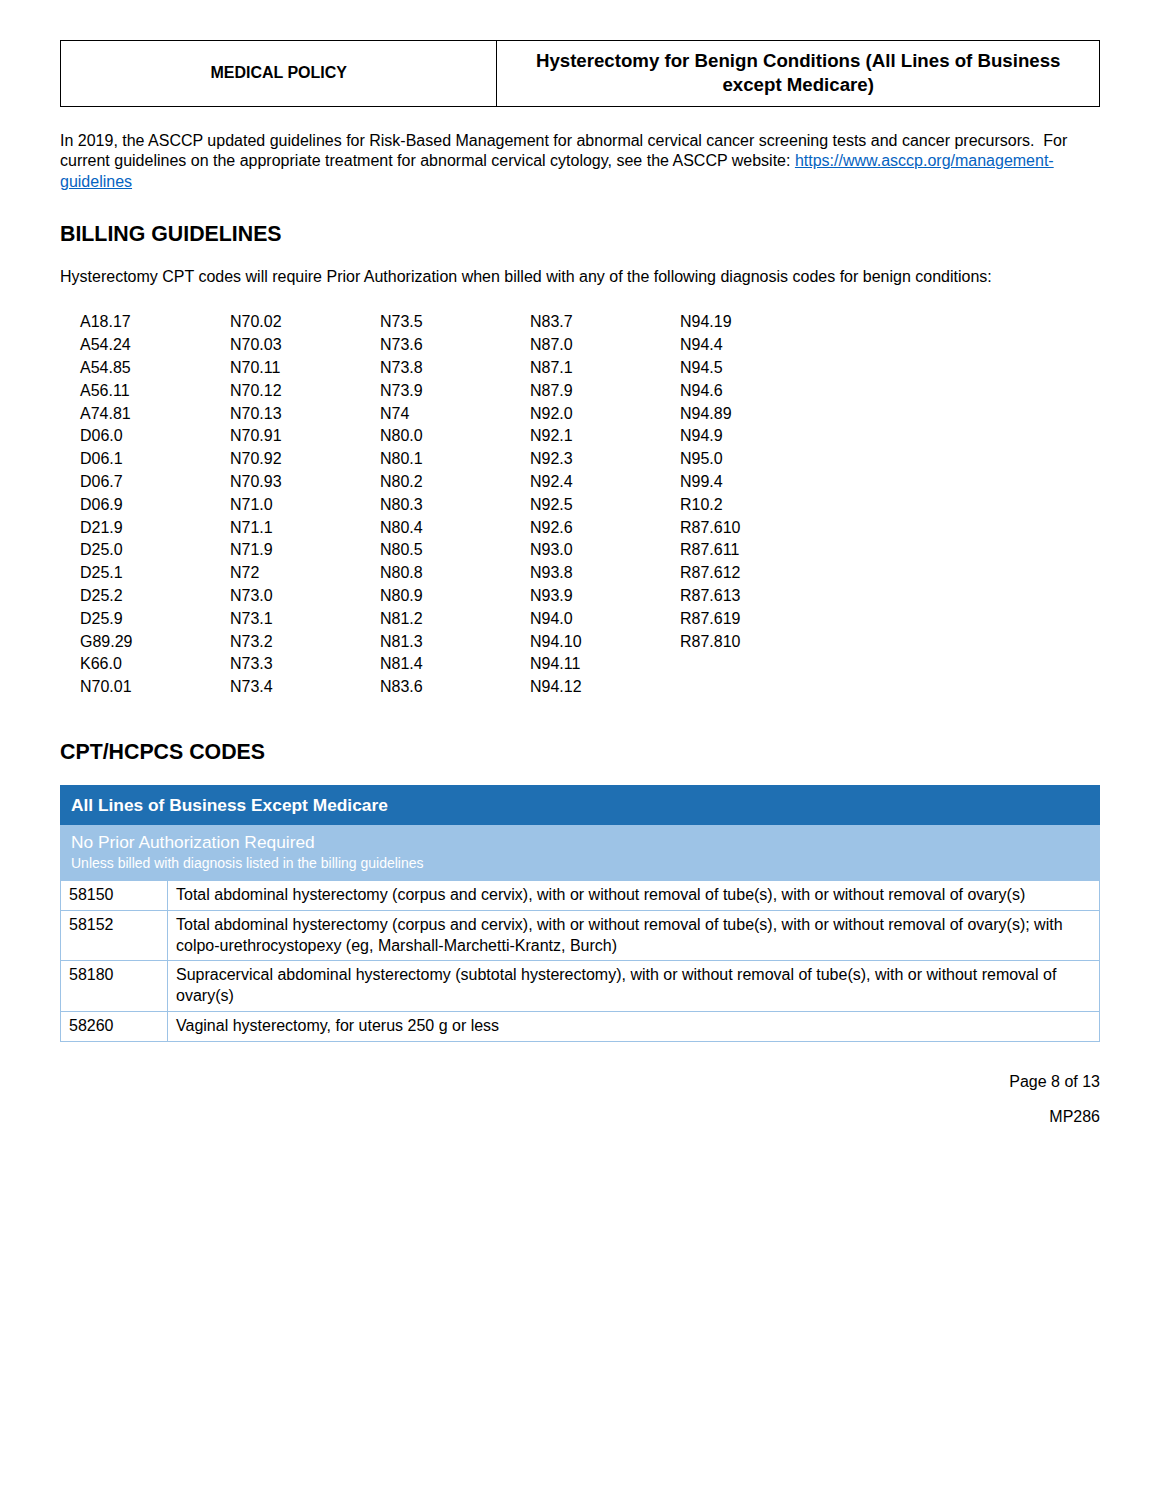| MEDICAL POLICY | Hysterectomy for Benign Conditions (All Lines of Business except Medicare) |
In 2019, the ASCCP updated guidelines for Risk-Based Management for abnormal cervical cancer screening tests and cancer precursors. For current guidelines on the appropriate treatment for abnormal cervical cytology, see the ASCCP website: https://www.asccp.org/management-guidelines
BILLING GUIDELINES
Hysterectomy CPT codes will require Prior Authorization when billed with any of the following diagnosis codes for benign conditions:
| A18.17 | N70.02 | N73.5 | N83.7 | N94.19 |
| A54.24 | N70.03 | N73.6 | N87.0 | N94.4 |
| A54.85 | N70.11 | N73.8 | N87.1 | N94.5 |
| A56.11 | N70.12 | N73.9 | N87.9 | N94.6 |
| A74.81 | N70.13 | N74 | N92.0 | N94.89 |
| D06.0 | N70.91 | N80.0 | N92.1 | N94.9 |
| D06.1 | N70.92 | N80.1 | N92.3 | N95.0 |
| D06.7 | N70.93 | N80.2 | N92.4 | N99.4 |
| D06.9 | N71.0 | N80.3 | N92.5 | R10.2 |
| D21.9 | N71.1 | N80.4 | N92.6 | R87.610 |
| D25.0 | N71.9 | N80.5 | N93.0 | R87.611 |
| D25.1 | N72 | N80.8 | N93.8 | R87.612 |
| D25.2 | N73.0 | N80.9 | N93.9 | R87.613 |
| D25.9 | N73.1 | N81.2 | N94.0 | R87.619 |
| G89.29 | N73.2 | N81.3 | N94.10 | R87.810 |
| K66.0 | N73.3 | N81.4 | N94.11 | |
| N70.01 | N73.4 | N83.6 | N94.12 | |
CPT/HCPCS CODES
| All Lines of Business Except Medicare |
| --- |
| No Prior Authorization Required Unless billed with diagnosis listed in the billing guidelines |
| 58150 | Total abdominal hysterectomy (corpus and cervix), with or without removal of tube(s), with or without removal of ovary(s) |
| 58152 | Total abdominal hysterectomy (corpus and cervix), with or without removal of tube(s), with or without removal of ovary(s); with colpo-urethrocystopexy (eg, Marshall-Marchetti-Krantz, Burch) |
| 58180 | Supracervical abdominal hysterectomy (subtotal hysterectomy), with or without removal of tube(s), with or without removal of ovary(s) |
| 58260 | Vaginal hysterectomy, for uterus 250 g or less |
Page 8 of 13
MP286